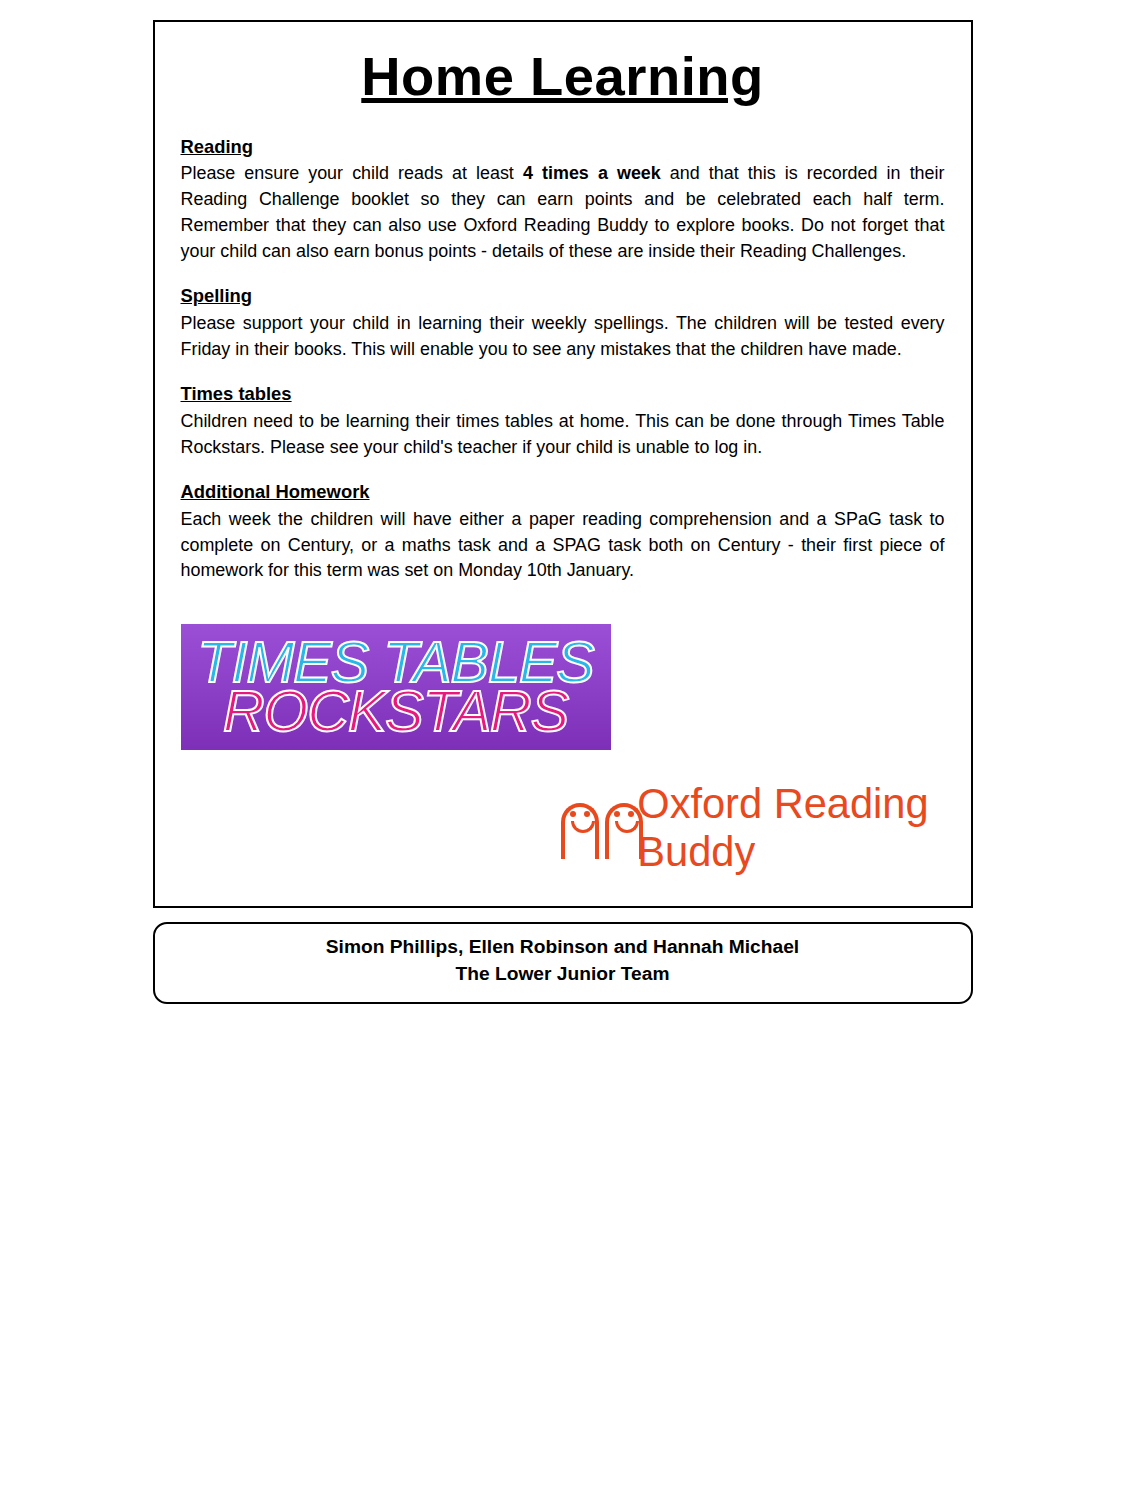Home Learning
Reading
Please ensure your child reads at least 4 times a week and that this is recorded in their Reading Challenge booklet so they can earn points and be celebrated each half term. Remember that they can also use Oxford Reading Buddy to explore books. Do not forget that your child can also earn bonus points - details of these are inside their Reading Challenges.
Spelling
Please support your child in learning their weekly spellings. The children will be tested every Friday in their books. This will enable you to see any mistakes that the children have made.
Times tables
Children need to be learning their times tables at home. This can be done through Times Table Rockstars. Please see your child's teacher if your child is unable to log in.
Additional Homework
Each week the children will have either a paper reading comprehension and a SPaG task to complete on Century, or a maths task and a SPAG task both on Century - their first piece of homework for this term was set on Monday 10th January.
TIMES TABLES ROCKSTARS
Oxford Reading Buddy
Simon Phillips, Ellen Robinson and Hannah Michael
The Lower Junior Team